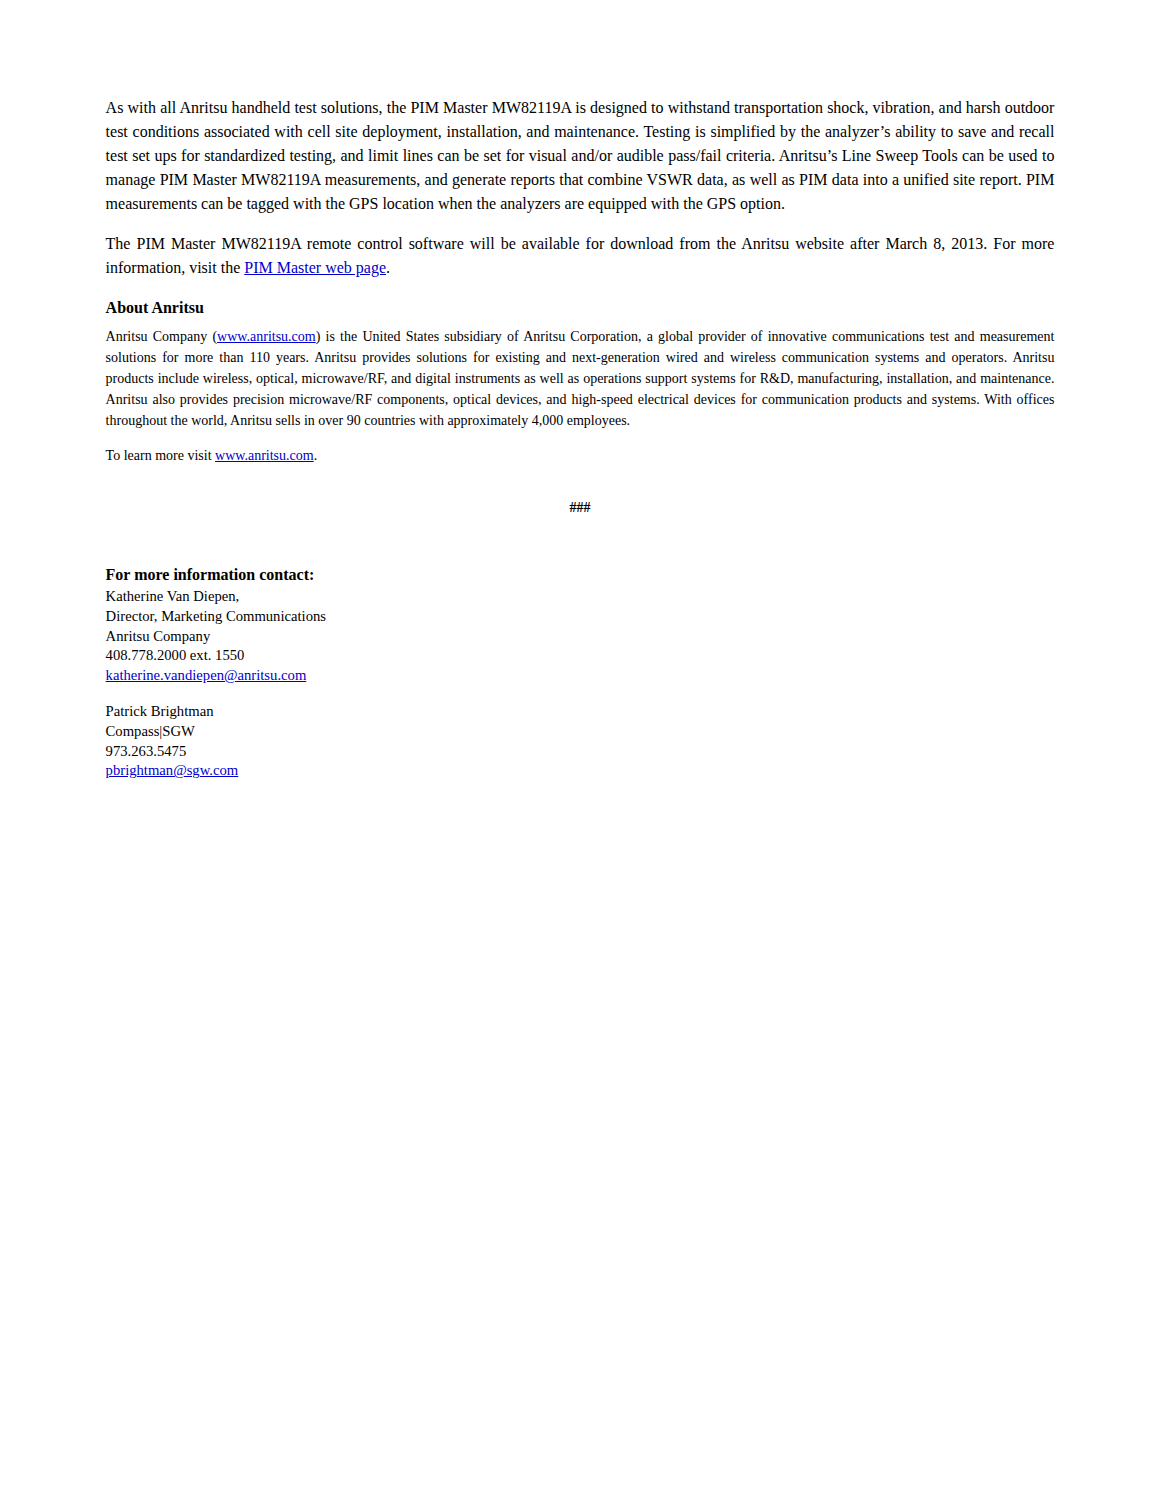As with all Anritsu handheld test solutions, the PIM Master MW82119A is designed to withstand transportation shock, vibration, and harsh outdoor test conditions associated with cell site deployment, installation, and maintenance. Testing is simplified by the analyzer’s ability to save and recall test set ups for standardized testing, and limit lines can be set for visual and/or audible pass/fail criteria. Anritsu’s Line Sweep Tools can be used to manage PIM Master MW82119A measurements, and generate reports that combine VSWR data, as well as PIM data into a unified site report. PIM measurements can be tagged with the GPS location when the analyzers are equipped with the GPS option.
The PIM Master MW82119A remote control software will be available for download from the Anritsu website after March 8, 2013. For more information, visit the PIM Master web page.
About Anritsu
Anritsu Company (www.anritsu.com) is the United States subsidiary of Anritsu Corporation, a global provider of innovative communications test and measurement solutions for more than 110 years. Anritsu provides solutions for existing and next-generation wired and wireless communication systems and operators. Anritsu products include wireless, optical, microwave/RF, and digital instruments as well as operations support systems for R&D, manufacturing, installation, and maintenance. Anritsu also provides precision microwave/RF components, optical devices, and high-speed electrical devices for communication products and systems. With offices throughout the world, Anritsu sells in over 90 countries with approximately 4,000 employees.
To learn more visit www.anritsu.com.
###
For more information contact:
Katherine Van Diepen,
Director, Marketing Communications
Anritsu Company
408.778.2000 ext. 1550
katherine.vandiepen@anritsu.com
Patrick Brightman
Compass|SGW
973.263.5475
pbrightman@sgw.com